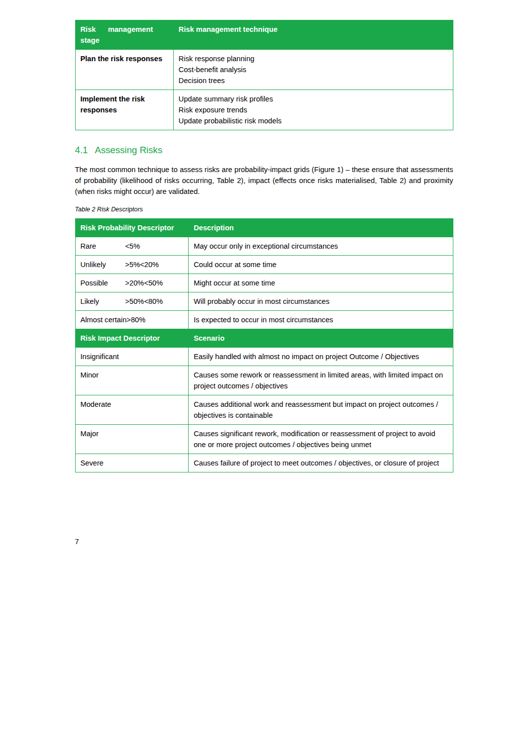| Risk management stage | Risk management technique |
| --- | --- |
| Plan the risk responses | Risk response planning Cost-benefit analysis Decision trees |
| Implement the risk responses | Update summary risk profiles Risk exposure trends Update probabilistic risk models |
4.1 Assessing Risks
The most common technique to assess risks are probability-impact grids (Figure 1) – these ensure that assessments of probability (likelihood of risks occurring, Table 2), impact (effects once risks materialised, Table 2) and proximity (when risks might occur) are validated.
Table 2 Risk Descriptors
| Risk Probability Descriptor | Description |
| --- | --- |
| Rare <5% | May occur only in exceptional circumstances |
| Unlikely >5%<20% | Could occur at some time |
| Possible >20%<50% | Might occur at some time |
| Likely >50%<80% | Will probably occur in most circumstances |
| Almost certain >80% | Is expected to occur in most circumstances |
| Risk Impact Descriptor | Scenario |
| Insignificant | Easily handled with almost no impact on project Outcome / Objectives |
| Minor | Causes some rework or reassessment in limited areas, with limited impact on project outcomes / objectives |
| Moderate | Causes additional work and reassessment but impact on project outcomes / objectives is containable |
| Major | Causes significant rework, modification or reassessment of project to avoid one or more project outcomes / objectives being unmet |
| Severe | Causes failure of project to meet outcomes / objectives, or closure of project |
7